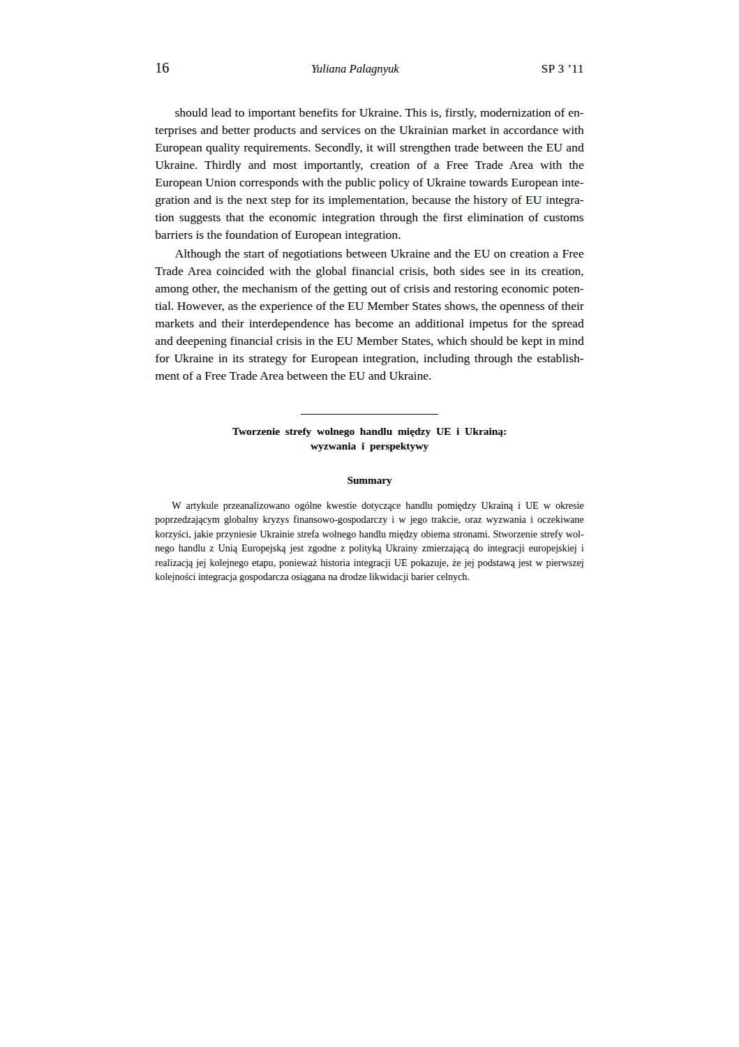16 Yuliana Palagnyuk SP 3 ’11
should lead to important benefits for Ukraine. This is, firstly, modernization of enterprises and better products and services on the Ukrainian market in accordance with European quality requirements. Secondly, it will strengthen trade between the EU and Ukraine. Thirdly and most importantly, creation of a Free Trade Area with the European Union corresponds with the public policy of Ukraine towards European integration and is the next step for its implementation, because the history of EU integration suggests that the economic integration through the first elimination of customs barriers is the foundation of European integration.
Although the start of negotiations between Ukraine and the EU on creation a Free Trade Area coincided with the global financial crisis, both sides see in its creation, among other, the mechanism of the getting out of crisis and restoring economic potential. However, as the experience of the EU Member States shows, the openness of their markets and their interdependence has become an additional impetus for the spread and deepening financial crisis in the EU Member States, which should be kept in mind for Ukraine in its strategy for European integration, including through the establishment of a Free Trade Area between the EU and Ukraine.
Tworzenie strefy wolnego handlu między UE i Ukrainą:
wyzwania i perspektywy
Summary
W artykule przeanalizowano ogólne kwestie dotyczące handlu pomiędzy Ukrainą i UE w okresie poprzedzającym globalny kryzys finansowo-gospodarczy i w jego trakcie, oraz wyzwania i oczekiwane korzyści, jakie przyniesie Ukrainie strefa wolnego handlu między obiema stronami. Stworzenie strefy wolnego handlu z Unią Europejską jest zgodne z polityką Ukrainy zmierzającą do integracji europejskiej i realizacją jej kolejnego etapu, ponieważ historia integracji UE pokazuje, że jej podstawą jest w pierwszej kolejności integracja gospodarcza osiągana na drodze likwidacji barier celnych.